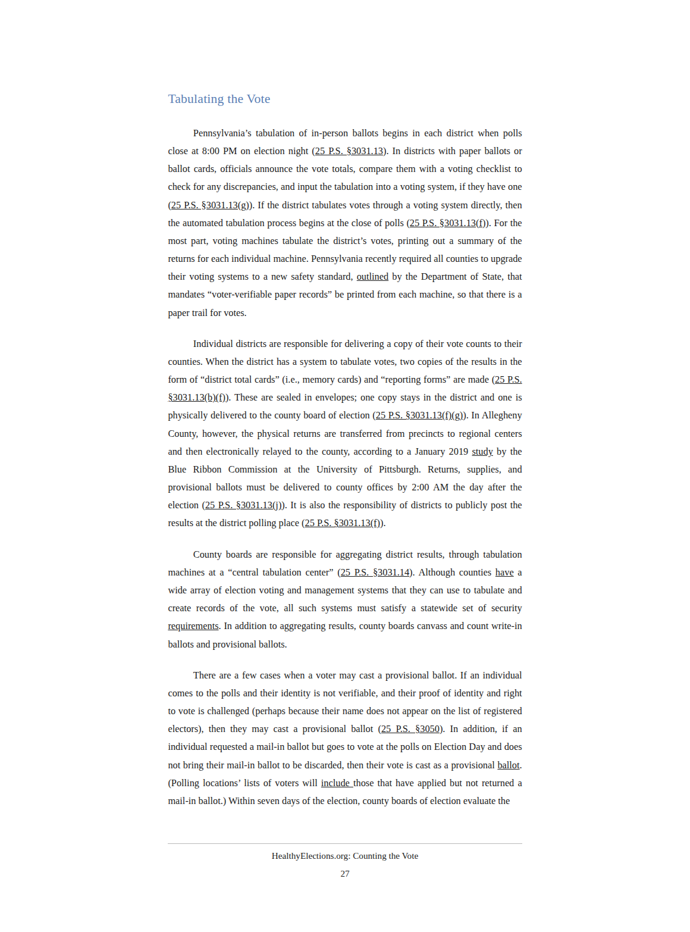Tabulating the Vote
Pennsylvania’s tabulation of in-person ballots begins in each district when polls close at 8:00 PM on election night (25 P.S. §3031.13). In districts with paper ballots or ballot cards, officials announce the vote totals, compare them with a voting checklist to check for any discrepancies, and input the tabulation into a voting system, if they have one (25 P.S. §3031.13(g)). If the district tabulates votes through a voting system directly, then the automated tabulation process begins at the close of polls (25 P.S. §3031.13(f)). For the most part, voting machines tabulate the district’s votes, printing out a summary of the returns for each individual machine. Pennsylvania recently required all counties to upgrade their voting systems to a new safety standard, outlined by the Department of State, that mandates “voter-verifiable paper records” be printed from each machine, so that there is a paper trail for votes.
Individual districts are responsible for delivering a copy of their vote counts to their counties. When the district has a system to tabulate votes, two copies of the results in the form of “district total cards” (i.e., memory cards) and “reporting forms” are made (25 P.S. §3031.13(b)(f)). These are sealed in envelopes; one copy stays in the district and one is physically delivered to the county board of election (25 P.S. §3031.13(f)(g)). In Allegheny County, however, the physical returns are transferred from precincts to regional centers and then electronically relayed to the county, according to a January 2019 study by the Blue Ribbon Commission at the University of Pittsburgh. Returns, supplies, and provisional ballots must be delivered to county offices by 2:00 AM the day after the election (25 P.S. §3031.13(j)). It is also the responsibility of districts to publicly post the results at the district polling place (25 P.S. §3031.13(f)).
County boards are responsible for aggregating district results, through tabulation machines at a “central tabulation center” (25 P.S. §3031.14). Although counties have a wide array of election voting and management systems that they can use to tabulate and create records of the vote, all such systems must satisfy a statewide set of security requirements. In addition to aggregating results, county boards canvass and count write-in ballots and provisional ballots.
There are a few cases when a voter may cast a provisional ballot. If an individual comes to the polls and their identity is not verifiable, and their proof of identity and right to vote is challenged (perhaps because their name does not appear on the list of registered electors), then they may cast a provisional ballot (25 P.S. §3050). In addition, if an individual requested a mail-in ballot but goes to vote at the polls on Election Day and does not bring their mail-in ballot to be discarded, then their vote is cast as a provisional ballot. (Polling locations’ lists of voters will include those that have applied but not returned a mail-in ballot.) Within seven days of the election, county boards of election evaluate the
HealthyElections.org: Counting the Vote 27